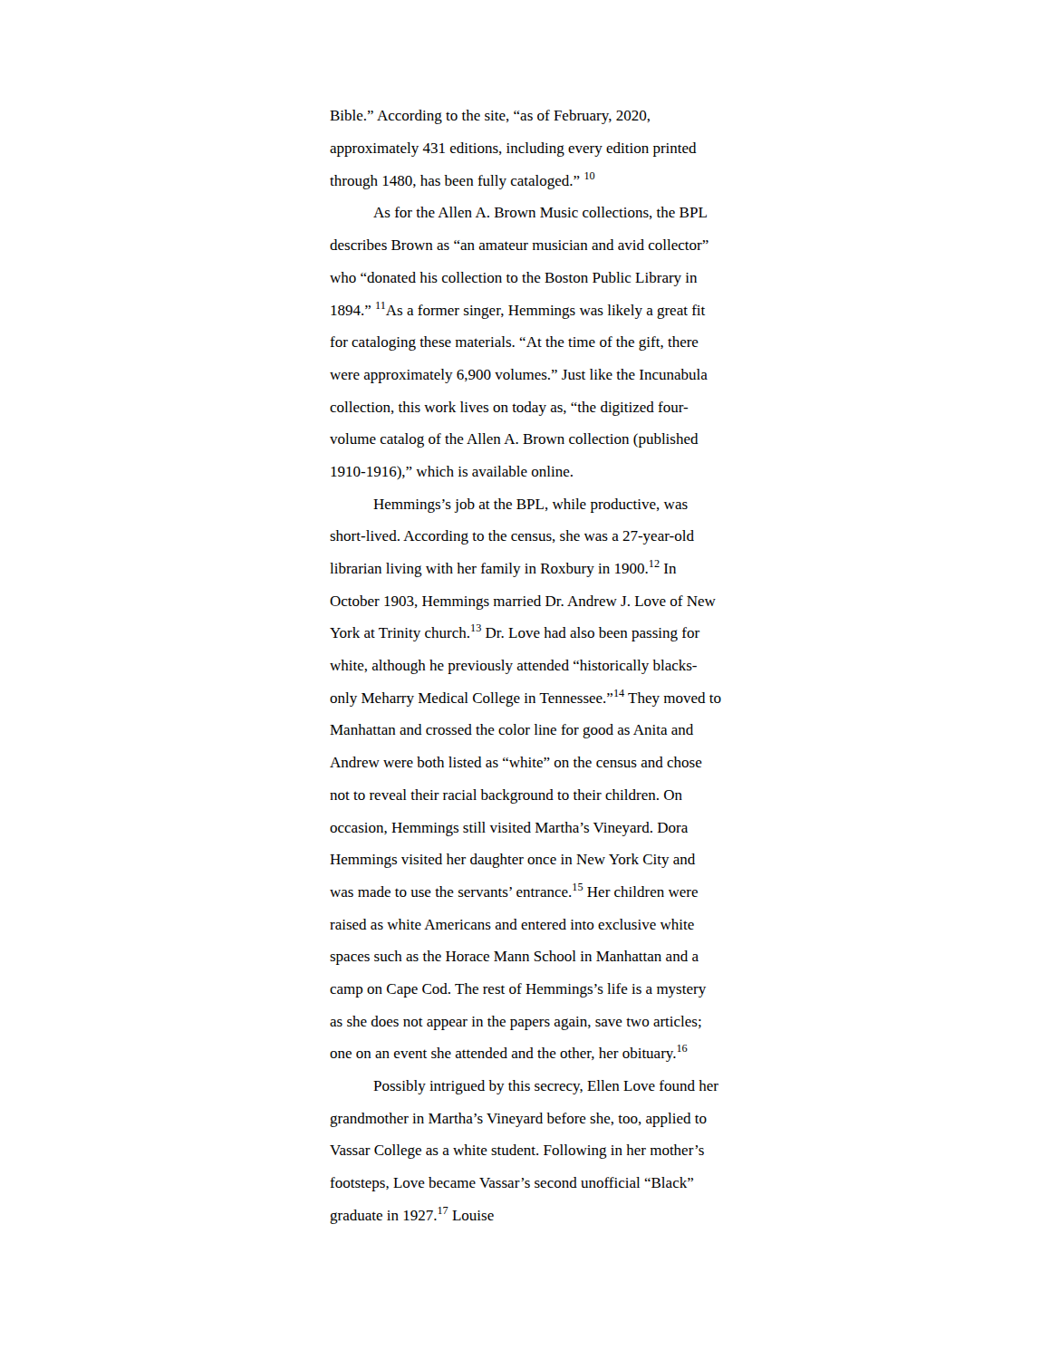Bible.” According to the site, “as of February, 2020, approximately 431 editions, including every edition printed through 1480, has been fully cataloged.” 10
As for the Allen A. Brown Music collections, the BPL describes Brown as “an amateur musician and avid collector” who “donated his collection to the Boston Public Library in 1894.” 11As a former singer, Hemmings was likely a great fit for cataloging these materials. “At the time of the gift, there were approximately 6,900 volumes.” Just like the Incunabula collection, this work lives on today as, “the digitized four-volume catalog of the Allen A. Brown collection (published 1910-1916),” which is available online.
Hemmings’s job at the BPL, while productive, was short-lived. According to the census, she was a 27-year-old librarian living with her family in Roxbury in 1900.12 In October 1903, Hemmings married Dr. Andrew J. Love of New York at Trinity church.13 Dr. Love had also been passing for white, although he previously attended “historically blacks-only Meharry Medical College in Tennessee.”14 They moved to Manhattan and crossed the color line for good as Anita and Andrew were both listed as “white” on the census and chose not to reveal their racial background to their children. On occasion, Hemmings still visited Martha’s Vineyard. Dora Hemmings visited her daughter once in New York City and was made to use the servants’ entrance.15 Her children were raised as white Americans and entered into exclusive white spaces such as the Horace Mann School in Manhattan and a camp on Cape Cod. The rest of Hemmings’s life is a mystery as she does not appear in the papers again, save two articles; one on an event she attended and the other, her obituary.16
Possibly intrigued by this secrecy, Ellen Love found her grandmother in Martha’s Vineyard before she, too, applied to Vassar College as a white student. Following in her mother’s footsteps, Love became Vassar’s second unofficial “Black” graduate in 1927.17 Louise